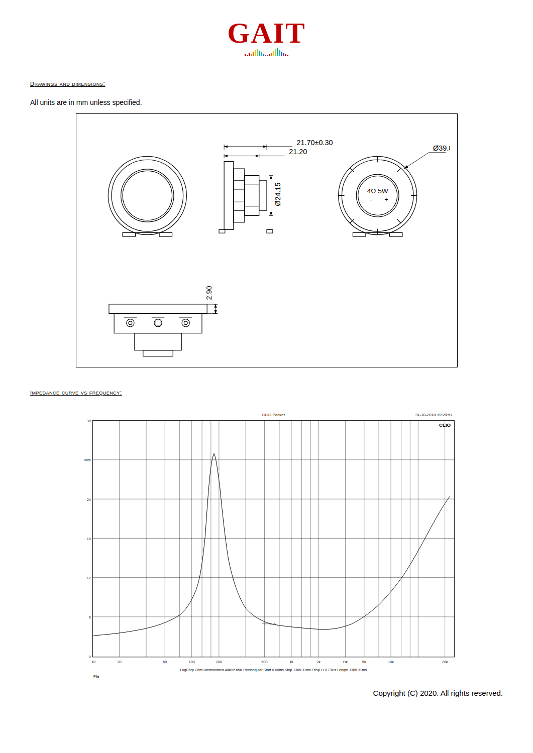GAIT
Drawings and Dimensions:
All units are in mm unless specified.
21.70±0.30 21.20 Ø39.80±0.15 4Ω 5W - + Ø24.15 2.90
Impedance curve vs frequency:
CLIO Pocket 31-10-2018 19:20:57 CLIO 30 0hm 24 18 12 6 0 10 20 50 100 200 500 1k 2k Hz 5k 10k 20k LogChrp Ohm Unsmoothed 48kHz 65K Rectangular Start 0.00ms Stop 1365.31ms FreqLO 0.73Hz Length 1365.31ms File
Copyright (C) 2020. All rights reserved.